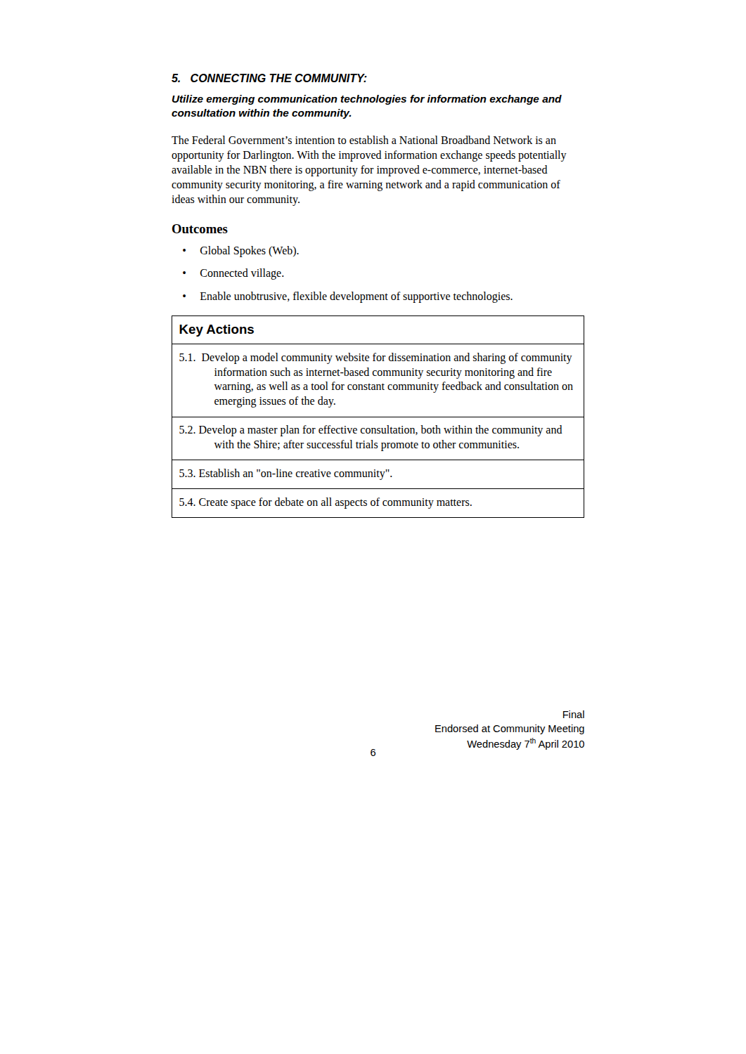5. CONNECTING THE COMMUNITY:
Utilize emerging communication technologies for information exchange and consultation within the community.
The Federal Government’s intention to establish a National Broadband Network is an opportunity for Darlington. With the improved information exchange speeds potentially available in the NBN there is opportunity for improved e-commerce, internet-based community security monitoring, a fire warning network and a rapid communication of ideas within our community.
Outcomes
Global Spokes (Web).
Connected village.
Enable unobtrusive, flexible development of supportive technologies.
| Key Actions |
| --- |
| 5.1. Develop a model community website for dissemination and sharing of community information such as internet-based community security monitoring and fire warning, as well as a tool for constant community feedback and consultation on emerging issues of the day. |
| 5.2. Develop a master plan for effective consultation, both within the community and with the Shire; after successful trials promote to other communities. |
| 5.3. Establish an "on-line creative community". |
| 5.4. Create space for debate on all aspects of community matters. |
Final
Endorsed at Community Meeting
Wednesday 7th April 2010
6